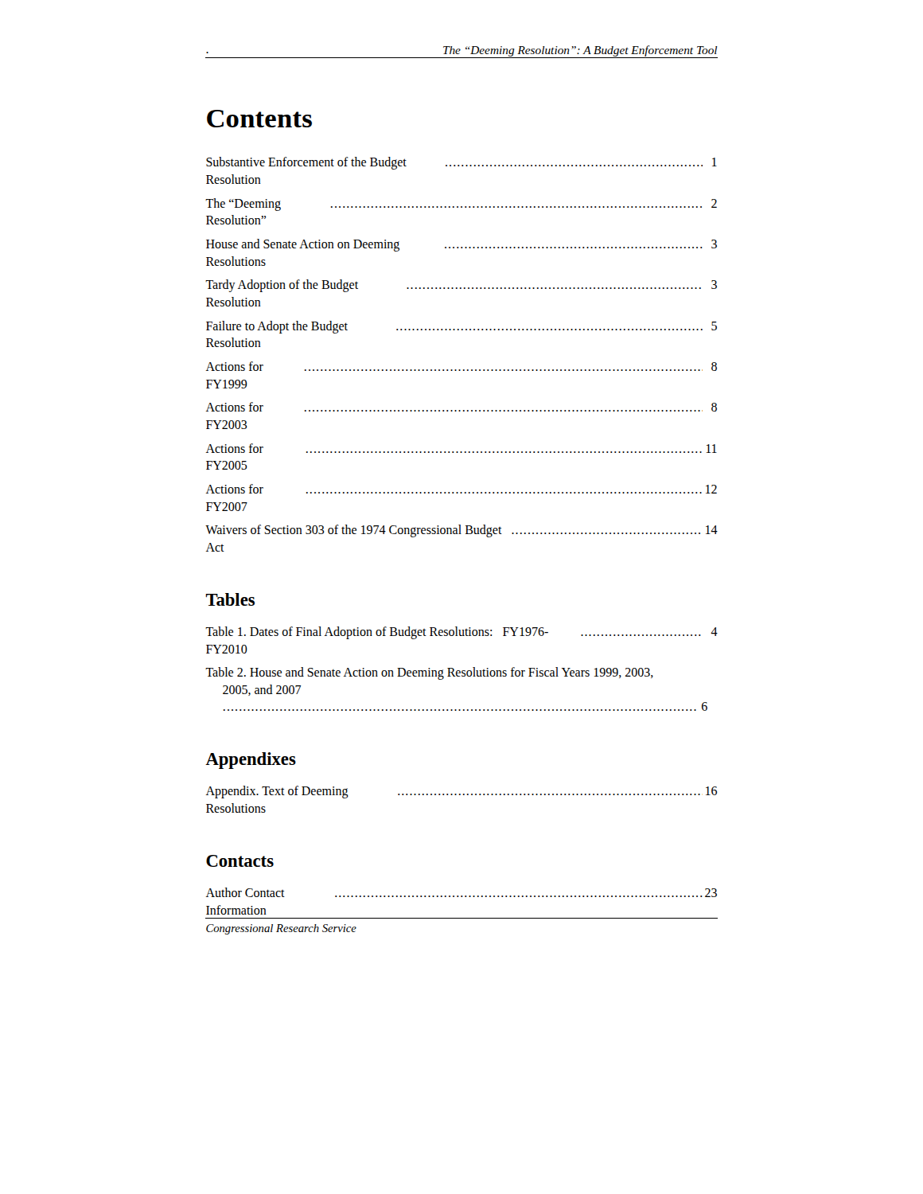.
The “Deeming Resolution”: A Budget Enforcement Tool
Contents
Substantive Enforcement of the Budget Resolution ..................................................................... 1
The “Deeming Resolution” ....................................................................................................... 2
House and Senate Action on Deeming Resolutions ..................................................................... 3
Tardy Adoption of the Budget Resolution ............................................................................. 3
Failure to Adopt the Budget Resolution ................................................................................ 5
Actions for FY1999 ....................................................................................................... 8
Actions for FY2003 ....................................................................................................... 8
Actions for FY2005 ..................................................................................................... 11
Actions for FY2007 ..................................................................................................... 12
Waivers of Section 303 of the 1974 Congressional Budget Act ................................................. 14
Tables
Table 1. Dates of Final Adoption of Budget Resolutions: FY1976-FY2010 ............................... 4
Table 2. House and Senate Action on Deeming Resolutions for Fiscal Years 1999, 2003,
2005, and 2007 ..................................................................................................................... 6
Appendixes
Appendix. Text of Deeming Resolutions ................................................................................. 16
Contacts
Author Contact Information ..................................................................................................... 23
Congressional Research Service